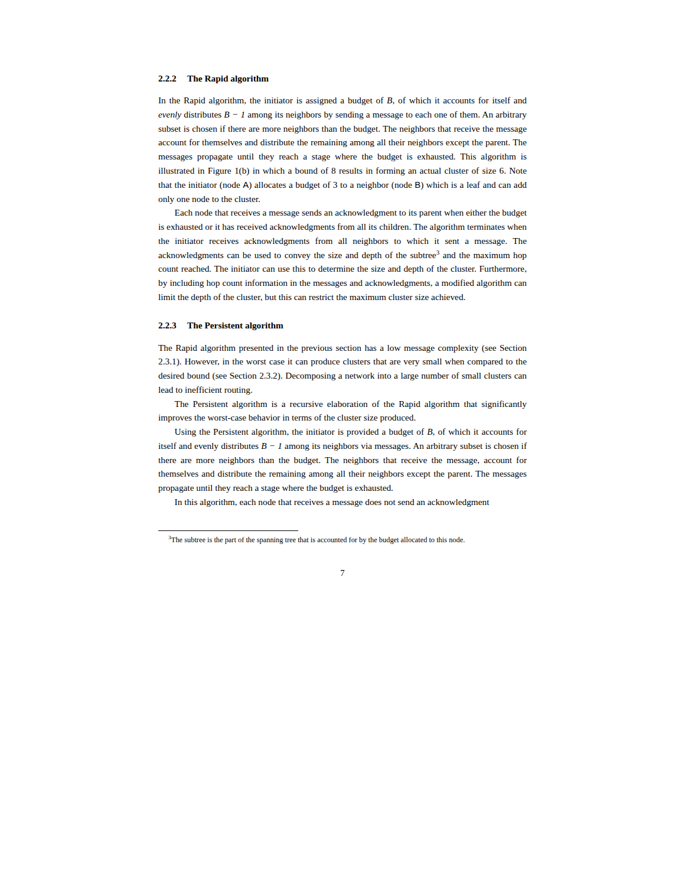2.2.2 The Rapid algorithm
In the Rapid algorithm, the initiator is assigned a budget of B, of which it accounts for itself and evenly distributes B − 1 among its neighbors by sending a message to each one of them. An arbitrary subset is chosen if there are more neighbors than the budget. The neighbors that receive the message account for themselves and distribute the remaining among all their neighbors except the parent. The messages propagate until they reach a stage where the budget is exhausted. This algorithm is illustrated in Figure 1(b) in which a bound of 8 results in forming an actual cluster of size 6. Note that the initiator (node A) allocates a budget of 3 to a neighbor (node B) which is a leaf and can add only one node to the cluster.
Each node that receives a message sends an acknowledgment to its parent when either the budget is exhausted or it has received acknowledgments from all its children. The algorithm terminates when the initiator receives acknowledgments from all neighbors to which it sent a message. The acknowledgments can be used to convey the size and depth of the subtree3 and the maximum hop count reached. The initiator can use this to determine the size and depth of the cluster. Furthermore, by including hop count information in the messages and acknowledgments, a modified algorithm can limit the depth of the cluster, but this can restrict the maximum cluster size achieved.
2.2.3 The Persistent algorithm
The Rapid algorithm presented in the previous section has a low message complexity (see Section 2.3.1). However, in the worst case it can produce clusters that are very small when compared to the desired bound (see Section 2.3.2). Decomposing a network into a large number of small clusters can lead to inefficient routing.
The Persistent algorithm is a recursive elaboration of the Rapid algorithm that significantly improves the worst-case behavior in terms of the cluster size produced.
Using the Persistent algorithm, the initiator is provided a budget of B, of which it accounts for itself and evenly distributes B − 1 among its neighbors via messages. An arbitrary subset is chosen if there are more neighbors than the budget. The neighbors that receive the message, account for themselves and distribute the remaining among all their neighbors except the parent. The messages propagate until they reach a stage where the budget is exhausted.
In this algorithm, each node that receives a message does not send an acknowledgment
3The subtree is the part of the spanning tree that is accounted for by the budget allocated to this node.
7